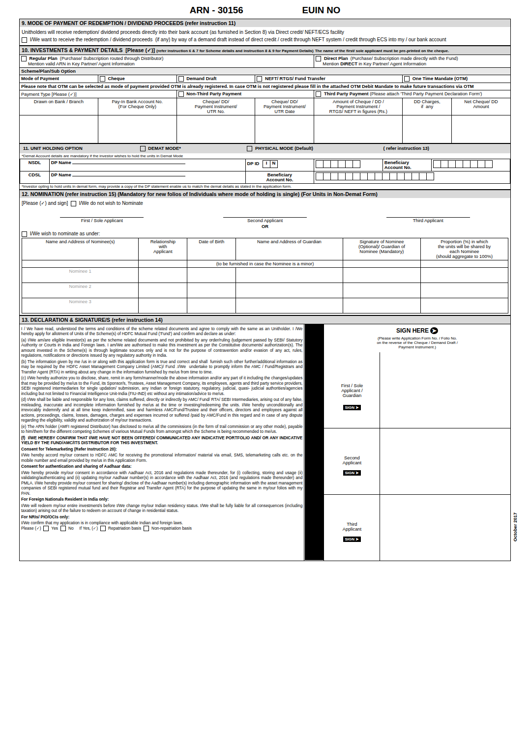ARN - 30156
EUIN NO
9. MODE OF PAYMENT OF REDEMPTION / DIVIDEND PROCEEDS (refer instruction 11)
Unitholders will receive redemption/ dividend proceeds directly into their bank account (as furnished in Section 8) via Direct credit/ NEFT/ECS facility
I/We want to receive the redemption / dividend proceeds (if any) by way of a demand draft instead of direct credit / credit through NEFT system / credit through ECS into my / our bank account
10. INVESTMENTS & PAYMENT DETAILS [Please (✓)] (refer instruction 6 & 7 for Scheme details and instruction 8 & 9 for Payment Details) The name of the first/ sole applicant must be pre-printed on the cheque.
| Regular Plan (Purchase/ Subscription routed through Distributor) Mention valid ARN in Key Partner/ Agent Information | Direct Plan (Purchase/ Subscription made directly with the Fund) Mention DIRECT in Key Partner/ Agent Information |
| Scheme/Plan/Sub Option |
| Mode of Payment | Cheque | Demand Draft | NEFT/ RTGS/ Fund Transfer | One Time Mandate (OTM) |
| Please note that OTM can be selected as mode of payment provided OTM is already registered. In case OTM is not registered please fill in the attached OTM Debit Mandate to make future transactions via OTM |
| Payment Type [Please (✓)] | Non-Third Party Payment | Third Party Payment (Please attach 'Third Party Payment Declaration Form') |
| Drawn on Bank / Branch | Pay-In Bank Account No. (For Cheque Only) | Cheque/ DD/ Payment Instrument/ UTR No. | Cheque/ DD/ Payment Instrument/ UTR Date | Amount of Cheque / DD / Payment Instrument / RTGS/ NEFT in figures (Rs.) | DD Charges, if any | Net Cheque/ DD Amount |
| 11. UNIT HOLDING OPTION | DEMAT MODE* | PHYSICAL MODE (Default) | ( refer instruction 13) |
*Demat Account details are mandatory if the investor wishes to hold the units in Demat Mode
| NSDL | DP Name | DP ID I N | | Beneficiary Account No. | |
| CDSL | DP Name | Beneficiary Account No. | |
*Investor opting to hold units in demat form, may provide a copy of the DP statement enable us to match the demat details as stated in the application form.
12. NOMINATION (refer instruction 15) (Mandatory for new folios of Individuals where mode of holding is single) (For Units in Non-Demat Form)
[Please (✓) and sign] I/We do not wish to Nominate
| First / Sole Applicant | Second Applicant OR | Third Applicant |
I/We wish to nominate as under:
| Name and Address of Nominee(s) | Relationship with Applicant | Date of Birth | Name and Address of Guardian | Signature of Nominee (Optional)/ Guardian of Nominee (Mandatory) | Proportion (%) in which the units will be shared by each Nominee (should aggregate to 100%) |
| | | (to be furnished in case the Nominee is a minor) | | |
| Nominee 1 | | | | | |
| Nominee 2 | | | | | |
| Nominee 3 | | | | | |
13. DECLARATION & SIGNATURE/S (refer instruction 14)
| I / We have read, understood the terms and conditions of the scheme related documents and agree to comply with the same as an Unitholder. I /We hereby apply for allotment of Units of the Scheme(s) of HDFC Mutual Fund ('Fund') and confirm and declare as under: (a) I/We am/are eligible Investor(s) as per the scheme related documents and not prohibited by any order/ruling /judgement passed by SEBI/ Statutory Authority or Courts in India and Foreign laws. I am/We are authorised to make this investment as per the Constitutive documents/ authorization(s). The amount invested in the Scheme(s) is through legitimate sources only and is not for the purpose of contravention and/or evasion of any act, rules, regulations, notifications or directions issued by any regulatory authority in India. (b) The information given by me /us in or along with this application form is true and correct and shall furnish such other further/additional information as may be required by the HDFC Asset Management Company Limited (AMC)/ Fund .I/We undertake to promptly inform the AMC / Fund/Registrars and Transfer Agent (RTA) in writing about any change in the information furnished by me/us from time to time. (c) I/We hereby authorize you to disclose, share, remit in any form/manner/mode the above information and/or any part of it including the changes/updates that may be provided by me/us to the Fund, its Sponsor/s, Trustees, Asset Management Company, its employees, agents and third party service providers, SEBI registered intermediaries for single updation/ submission, any Indian or foreign statutory, regulatory, judicial, quasi- judicial authorities/agencies including but not limited to Financial Intelligence Unit-India (FIU-IND) etc without any intimation/advice to me/us. (d) I/We shall be liable and responsible for any loss, claims suffered, directly or indirectly by AMC/ Fund/ RTA/ SEBI Intermediaries, arising out of any false, misleading, inaccurate and incomplete information furnished by me/us at the time or investing/redeeming the units. I/We hereby unconditionally and irrevocably indemnify and at all time keep indemnified, save and harmless AMC/Fund/Trustee and their officers, directors and employees against all actions, proceedings, claims, losses, damages, charges and expenses incurred or suffered /paid by AMC/Fund in this regard and in case of any dispute regarding the eligibility, validity and authorization of my/our transactions. (e) The ARN holder (AMFI registered Distributor) has disclosed to me/us all the commissions (in the form of trail commission or any other mode), payable to him/them for the different competing Schemes of various Mutual Funds from amongst which the Scheme is being recommended to me/us. (f) I/WE HEREBY CONFIRM THAT I/WE HAVE NOT BEEN OFFERED/ COMMUNICATED ANY INDICATIVE PORTFOLIO AND/ OR ANY INDICATIVE YIELD BY THE FUND/AMC/ITS DISTRIBUTOR FOR THIS INVESTMENT. Consent for Telemarketing (Refer Instruction 20): I/We hereby accord my/our consent to HDFC AMC for receiving the promotional information/ material via email, SMS, telemarketing calls etc. on the mobile number and email provided by me/us in this Application Form. Consent for authentication and sharing of Aadhaar data: I/We hereby provide my/our consent in accordance with Aadhaar Act, 2016 and regulations made thereunder, for (i) collecting, storing and usage (ii) validating/authenticating and (ii) updating my/our Aadhaar number(s) in accordance with the Aadhaar Act, 2016 (and regulations made thereunder) and PMLA. I/We hereby provide my/our consent for sharing/ disclose of the Aadhaar number(s) including demographic information with the asset management companies of SEBI registered mutual fund and their Registrar and Transfer Agent (RTA) for the purpose of updating the same in my/our folios with my PAN. For Foreign Nationals Resident in India only: I/We will redeem my/our entire investment/s before I/We change my/our Indian residency status. I/We shall be fully liable for all consequences (including taxation) arising out of the failure to redeem on account of change in residential status. For NRIs/ PIO/OCIs only: I/We confirm that my application is in compliance with applicable Indian and foreign laws. Please (✓) Yes No If Yes, (✓) Repatriation basis Non-repatriation basis | SIGNATURE(S) | / SIGN HERE ➤ (Please write Application Form No. / Folio No. on the reverse of the Cheque / Demand Draft / Payment Instrument.) / / First / Sole Applicant / Guardian SIGN ➤ / / / Second Applicant SIGN ➤ / / / Third Applicant SIGN ➤ / / |
October 2017